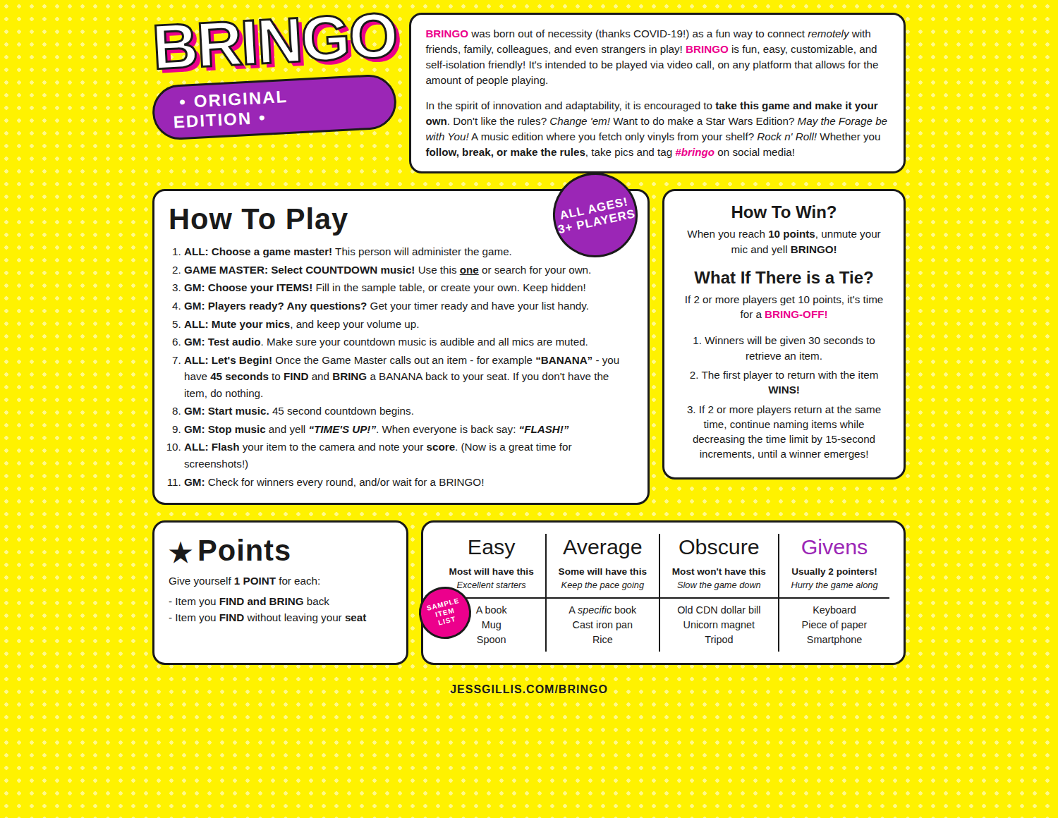BRINGO
Original Edition
BRINGO was born out of necessity (thanks COVID-19!) as a fun way to connect remotely with friends, family, colleagues, and even strangers in play! BRINGO is fun, easy, customizable, and self-isolation friendly! It's intended to be played via video call, on any platform that allows for the amount of people playing.
In the spirit of innovation and adaptability, it is encouraged to take this game and make it your own. Don't like the rules? Change 'em! Want to do make a Star Wars Edition? May the Forage be with You! A music edition where you fetch only vinyls from your shelf? Rock n' Roll! Whether you follow, break, or make the rules, take pics and tag #bringo on social media!
ALL AGES!
3+ PLAYERS
How To Play
ALL: Choose a game master! This person will administer the game.
GAME MASTER: Select COUNTDOWN music! Use this one or search for your own.
GM: Choose your ITEMS! Fill in the sample table, or create your own. Keep hidden!
GM: Players ready? Any questions? Get your timer ready and have your list handy.
ALL: Mute your mics, and keep your volume up.
GM: Test audio. Make sure your countdown music is audible and all mics are muted.
ALL: Let's Begin! Once the Game Master calls out an item - for example “BANANA” - you have 45 seconds to FIND and BRING a BANANA back to your seat. If you don't have the item, do nothing.
GM: Start music. 45 second countdown begins.
GM: Stop music and yell “TIME'S UP!”. When everyone is back say: “FLASH!”
ALL: Flash your item to the camera and note your score. (Now is a great time for screenshots!)
GM: Check for winners every round, and/or wait for a BRINGO!
How To Win?
When you reach 10 points, unmute your mic and yell BRINGO!
What If There is a Tie?
If 2 or more players get 10 points, it's time for a BRING-OFF!
Winners will be given 30 seconds to retrieve an item.
The first player to return with the item WINS!
If 2 or more players return at the same time, continue naming items while decreasing the time limit by 15-second increments, until a winner emerges!
★Points
Give yourself 1 POINT for each:
Item you FIND and BRING back
Item you FIND without leaving your seat
SAMPLE
ITEM
LIST
| Easy | Average | Obscure | Givens |
| --- | --- | --- | --- |
| Most will have this Excellent starters | Some will have this Keep the pace going | Most won't have this Slow the game down | Usually 2 pointers! Hurry the game along |
| A book Mug Spoon | A specific book Cast iron pan Rice | Old CDN dollar bill Unicorn magnet Tripod | Keyboard Piece of paper Smartphone |
JESSGILLIS.COM/BRINGO